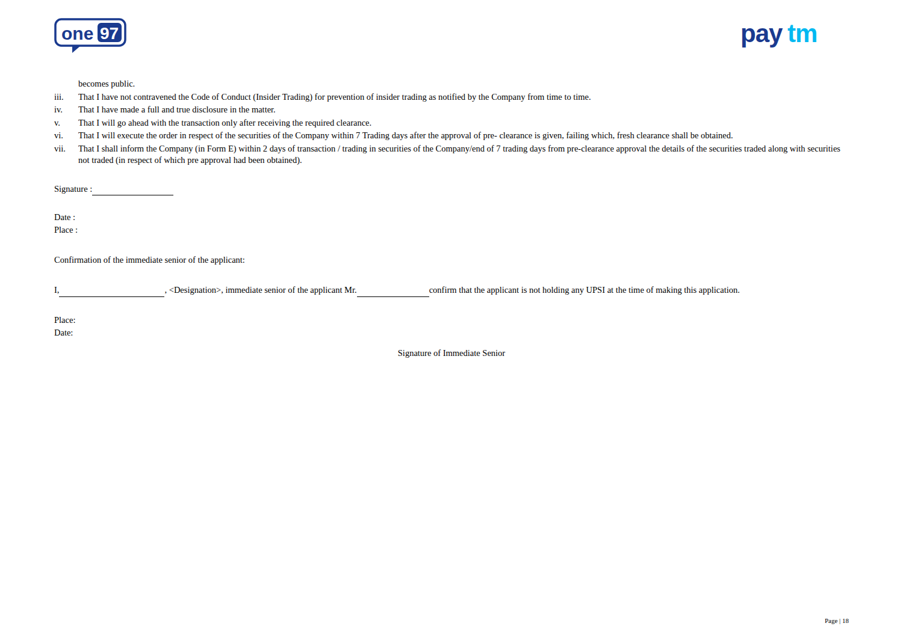one 97
pay tm
becomes public.
iii. That I have not contravened the Code of Conduct (Insider Trading) for prevention of insider trading as notified by the Company from time to time.
iv. That I have made a full and true disclosure in the matter.
v. That I will go ahead with the transaction only after receiving the required clearance.
vi. That I will execute the order in respect of the securities of the Company within 7 Trading days after the approval of pre- clearance is given, failing which, fresh clearance shall be obtained.
vii. That I shall inform the Company (in Form E) within 2 days of transaction / trading in securities of the Company/end of 7 trading days from pre-clearance approval the details of the securities traded along with securities not traded (in respect of which pre approval had been obtained).
Signature :
Date :
Place :
Confirmation of the immediate senior of the applicant:
I, , <Designation>, immediate senior of the applicant Mr. confirm that the applicant is not holding any UPSI at the time of making this application.
Place:
Date:
Signature of Immediate Senior
Page | 18